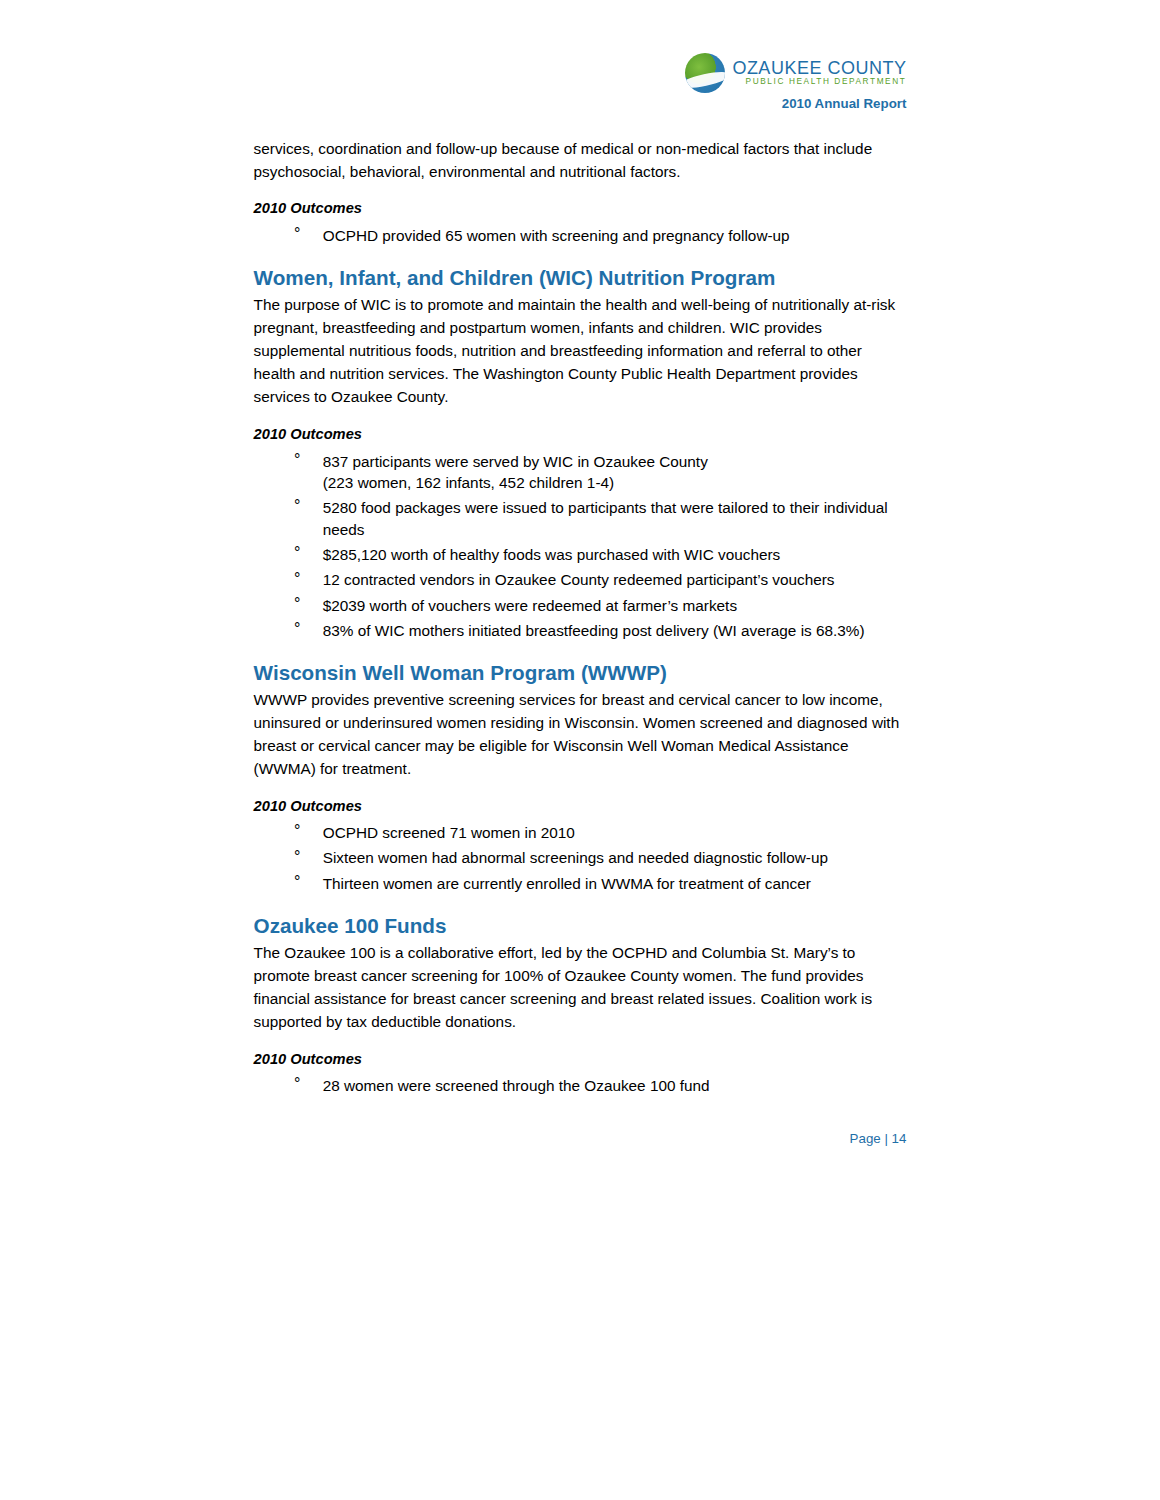Ozaukee County
Public Health Department
2010 Annual Report
services, coordination and follow-up because of medical or non-medical factors that include psychosocial, behavioral, environmental and nutritional factors.
2010 Outcomes
OCPHD provided 65 women with screening and pregnancy follow-up
Women, Infant, and Children (WIC) Nutrition Program
The purpose of WIC is to promote and maintain the health and well-being of nutritionally at-risk pregnant, breastfeeding and postpartum women, infants and children. WIC provides supplemental nutritious foods, nutrition and breastfeeding information and referral to other health and nutrition services. The Washington County Public Health Department provides services to Ozaukee County.
2010 Outcomes
837 participants were served by WIC in Ozaukee County(223 women, 162 infants, 452 children 1-4)
5280 food packages were issued to participants that were tailored to their individual needs
$285,120 worth of healthy foods was purchased with WIC vouchers
12 contracted vendors in Ozaukee County redeemed participant’s vouchers
$2039 worth of vouchers were redeemed at farmer’s markets
83% of WIC mothers initiated breastfeeding post delivery (WI average is 68.3%)
Wisconsin Well Woman Program (WWWP)
WWWP provides preventive screening services for breast and cervical cancer to low income, uninsured or underinsured women residing in Wisconsin. Women screened and diagnosed with breast or cervical cancer may be eligible for Wisconsin Well Woman Medical Assistance (WWMA) for treatment.
2010 Outcomes
OCPHD screened 71 women in 2010
Sixteen women had abnormal screenings and needed diagnostic follow-up
Thirteen women are currently enrolled in WWMA for treatment of cancer
Ozaukee 100 Funds
The Ozaukee 100 is a collaborative effort, led by the OCPHD and Columbia St. Mary’s to promote breast cancer screening for 100% of Ozaukee County women. The fund provides financial assistance for breast cancer screening and breast related issues. Coalition work is supported by tax deductible donations.
2010 Outcomes
28 women were screened through the Ozaukee 100 fund
Page | 14